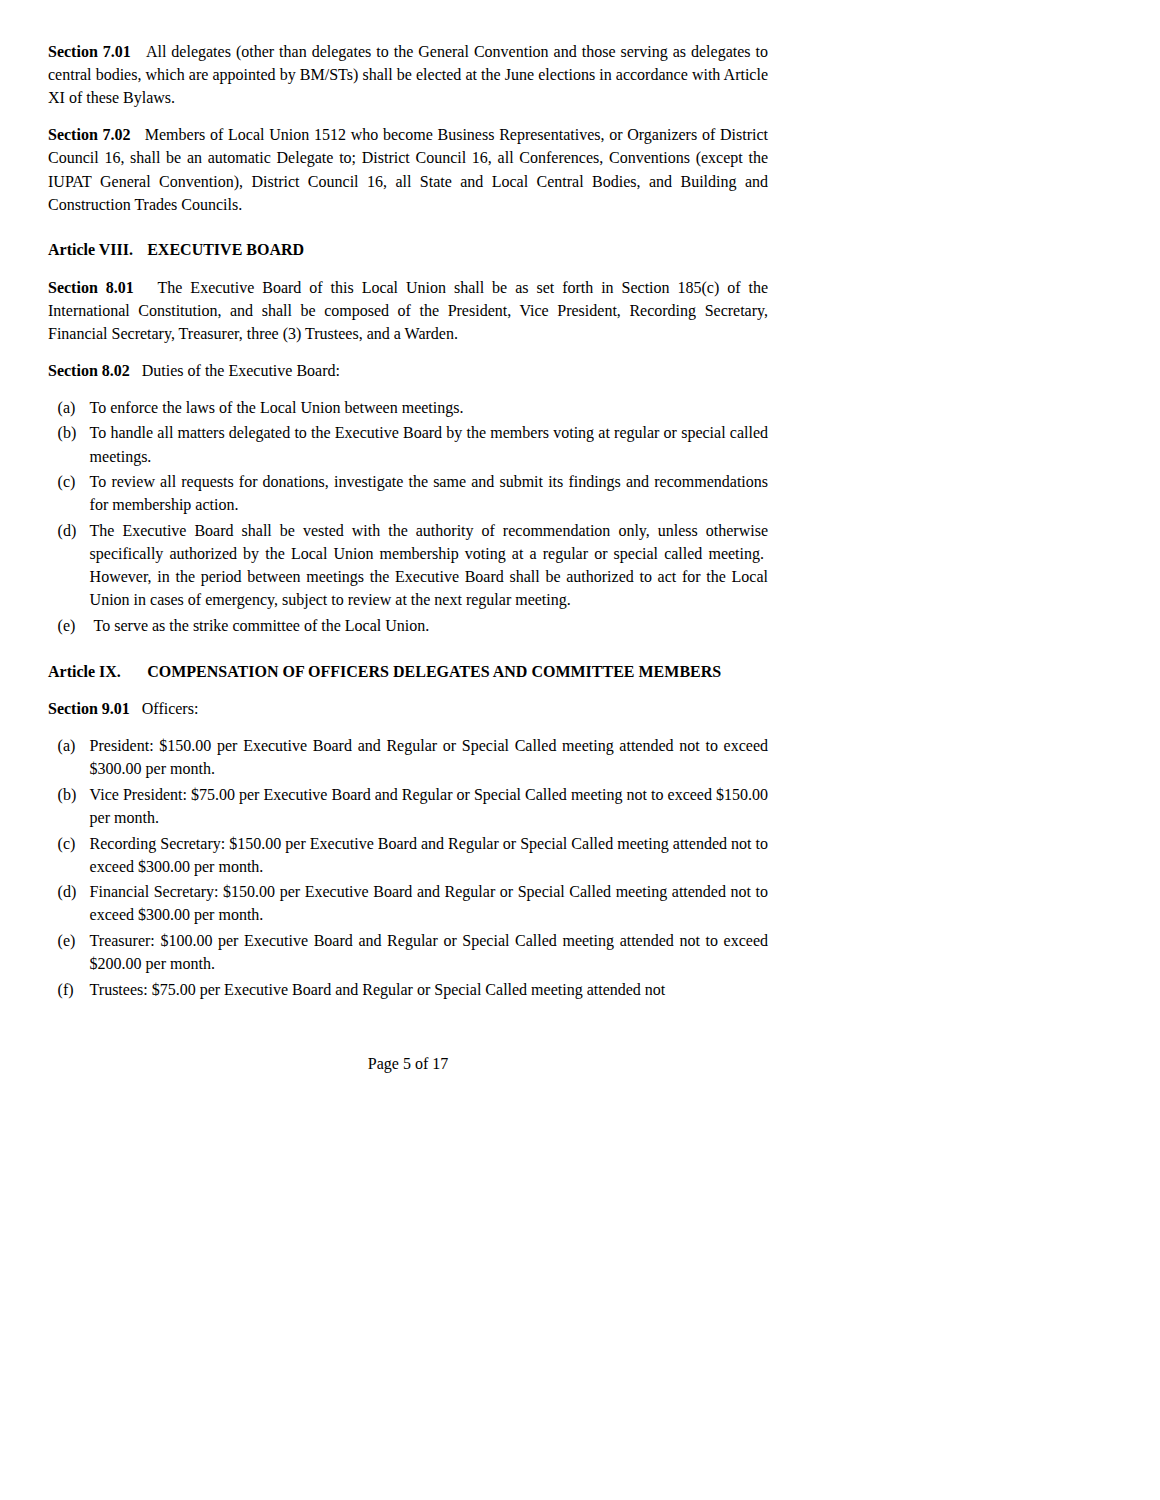Section 7.01 All delegates (other than delegates to the General Convention and those serving as delegates to central bodies, which are appointed by BM/STs) shall be elected at the June elections in accordance with Article XI of these Bylaws.
Section 7.02 Members of Local Union 1512 who become Business Representatives, or Organizers of District Council 16, shall be an automatic Delegate to; District Council 16, all Conferences, Conventions (except the IUPAT General Convention), District Council 16, all State and Local Central Bodies, and Building and Construction Trades Councils.
Article VIII. EXECUTIVE BOARD
Section 8.01 The Executive Board of this Local Union shall be as set forth in Section 185(c) of the International Constitution, and shall be composed of the President, Vice President, Recording Secretary, Financial Secretary, Treasurer, three (3) Trustees, and a Warden.
Section 8.02 Duties of the Executive Board:
(a) To enforce the laws of the Local Union between meetings.
(b) To handle all matters delegated to the Executive Board by the members voting at regular or special called meetings.
(c) To review all requests for donations, investigate the same and submit its findings and recommendations for membership action.
(d) The Executive Board shall be vested with the authority of recommendation only, unless otherwise specifically authorized by the Local Union membership voting at a regular or special called meeting. However, in the period between meetings the Executive Board shall be authorized to act for the Local Union in cases of emergency, subject to review at the next regular meeting.
(e) To serve as the strike committee of the Local Union.
Article IX. COMPENSATION OF OFFICERS DELEGATES AND COMMITTEE MEMBERS
Section 9.01 Officers:
(a) President: $150.00 per Executive Board and Regular or Special Called meeting attended not to exceed $300.00 per month.
(b) Vice President: $75.00 per Executive Board and Regular or Special Called meeting not to exceed $150.00 per month.
(c) Recording Secretary: $150.00 per Executive Board and Regular or Special Called meeting attended not to exceed $300.00 per month.
(d) Financial Secretary: $150.00 per Executive Board and Regular or Special Called meeting attended not to exceed $300.00 per month.
(e) Treasurer: $100.00 per Executive Board and Regular or Special Called meeting attended not to exceed $200.00 per month.
(f) Trustees: $75.00 per Executive Board and Regular or Special Called meeting attended not
Page 5 of 17